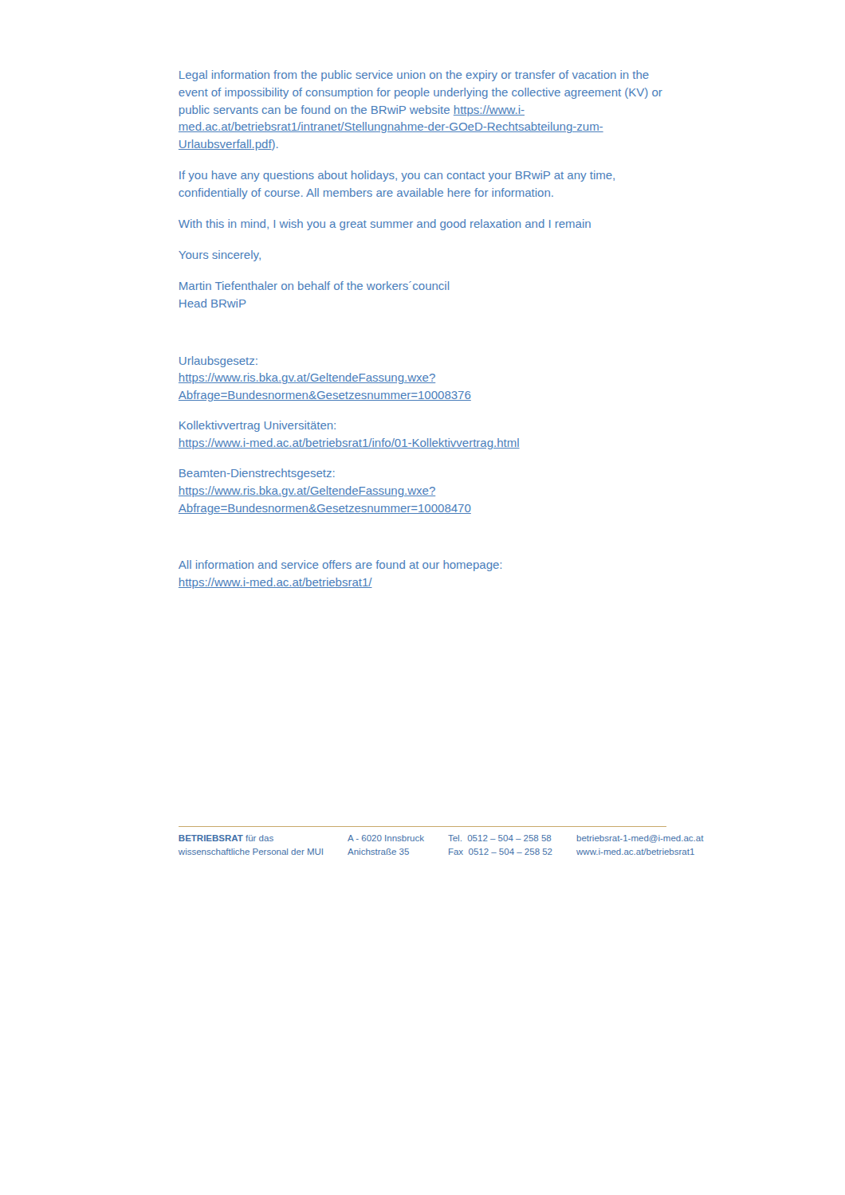Legal information from the public service union on the expiry or transfer of vacation in the event of impossibility of consumption for people underlying the collective agreement (KV) or public servants can be found on the BRwiP website https://www.i-med.ac.at/betriebsrat1/intranet/Stellungnahme-der-GOeD-Rechtsabteilung-zum-Urlaubsverfall.pdf).
If you have any questions about holidays, you can contact your BRwiP at any time, confidentially of course. All members are available here for information.
With this in mind, I wish you a great summer and good relaxation and I remain
Yours sincerely,
Martin Tiefenthaler on behalf of the workers´council
Head BRwiP
Urlaubsgesetz: https://www.ris.bka.gv.at/GeltendeFassung.wxe?Abfrage=Bundesnormen&Gesetzesnummer=10008376
Kollektivvertrag Universitäten: https://www.i-med.ac.at/betriebsrat1/info/01-Kollektivvertrag.html
Beamten-Dienstrechtsgesetz: https://www.ris.bka.gv.at/GeltendeFassung.wxe?Abfrage=Bundesnormen&Gesetzesnummer=10008470
All information and service offers are found at our homepage:
https://www.i-med.ac.at/betriebsrat1/
BETRIEBSRAT für das wissenschaftliche Personal der MUI
A - 6020 Innsbruck Anichstraße 35
Tel. 0512 – 504 – 258 58 Fax 0512 – 504 – 258 52
betriebsrat-1-med@i-med.ac.at www.i-med.ac.at/betriebsrat1